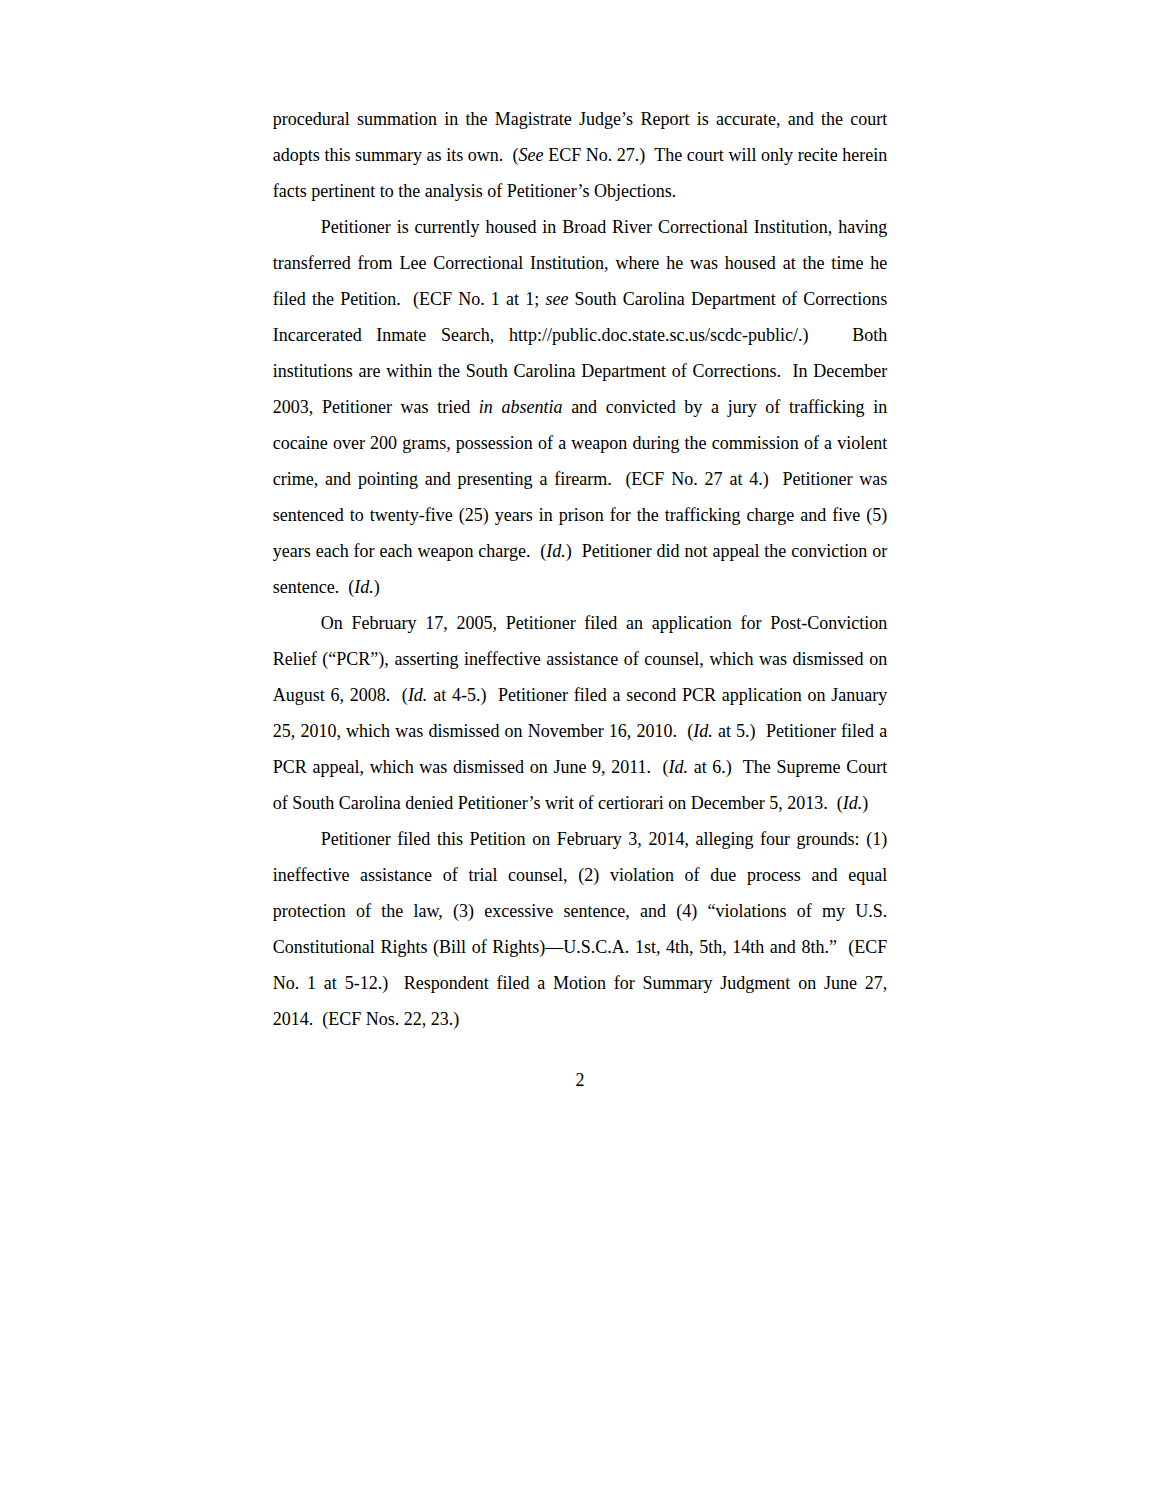procedural summation in the Magistrate Judge’s Report is accurate, and the court adopts this summary as its own. (See ECF No. 27.) The court will only recite herein facts pertinent to the analysis of Petitioner’s Objections.
Petitioner is currently housed in Broad River Correctional Institution, having transferred from Lee Correctional Institution, where he was housed at the time he filed the Petition. (ECF No. 1 at 1; see South Carolina Department of Corrections Incarcerated Inmate Search, http://public.doc.state.sc.us/scdc-public/.) Both institutions are within the South Carolina Department of Corrections. In December 2003, Petitioner was tried in absentia and convicted by a jury of trafficking in cocaine over 200 grams, possession of a weapon during the commission of a violent crime, and pointing and presenting a firearm. (ECF No. 27 at 4.) Petitioner was sentenced to twenty-five (25) years in prison for the trafficking charge and five (5) years each for each weapon charge. (Id.) Petitioner did not appeal the conviction or sentence. (Id.)
On February 17, 2005, Petitioner filed an application for Post-Conviction Relief (“PCR”), asserting ineffective assistance of counsel, which was dismissed on August 6, 2008. (Id. at 4-5.) Petitioner filed a second PCR application on January 25, 2010, which was dismissed on November 16, 2010. (Id. at 5.) Petitioner filed a PCR appeal, which was dismissed on June 9, 2011. (Id. at 6.) The Supreme Court of South Carolina denied Petitioner’s writ of certiorari on December 5, 2013. (Id.)
Petitioner filed this Petition on February 3, 2014, alleging four grounds: (1) ineffective assistance of trial counsel, (2) violation of due process and equal protection of the law, (3) excessive sentence, and (4) “violations of my U.S. Constitutional Rights (Bill of Rights)—U.S.C.A. 1st, 4th, 5th, 14th and 8th.” (ECF No. 1 at 5-12.) Respondent filed a Motion for Summary Judgment on June 27, 2014. (ECF Nos. 22, 23.)
2